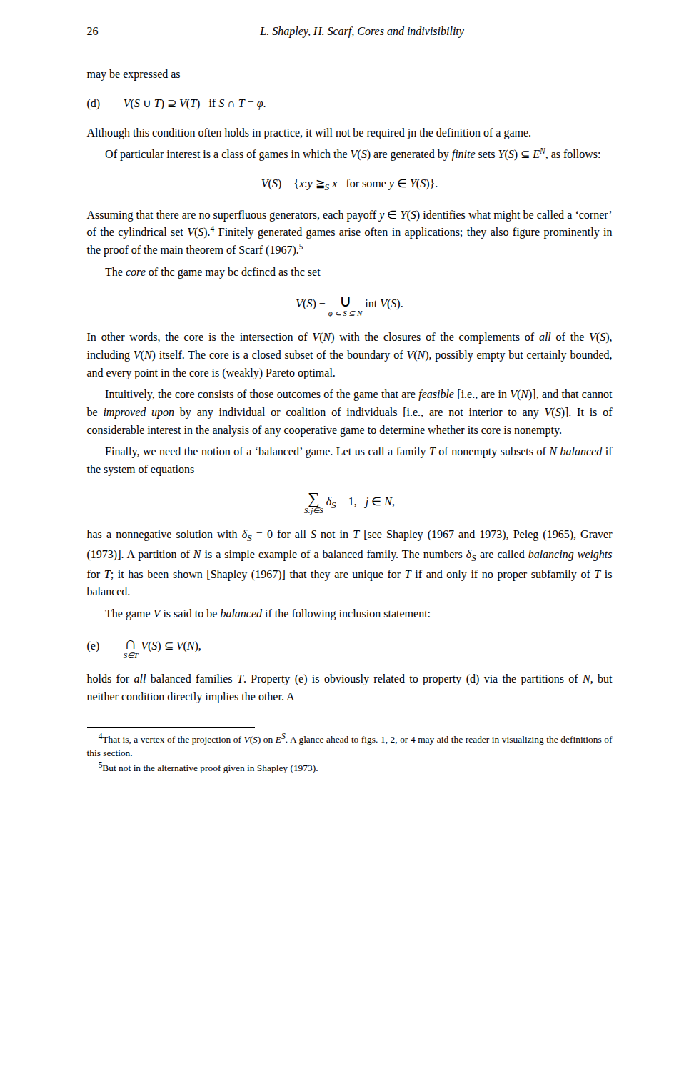26 L. Shapley, H. Scarf, Cores and indivisibility
may be expressed as
(d) V(S ∪ T) ⊇ V(T) if S ∩ T = φ.
Although this condition often holds in practice, it will not be required jn the definition of a game.
Of particular interest is a class of games in which the V(S) are generated by finite sets Y(S) ⊆ EN, as follows:
V(S) = {x:y ≧S x for some y ∈ Y(S)}.
Assuming that there are no superfluous generators, each payoff y ∈ Y(S) identifies what might be called a ‘corner’ of the cylindrical set V(S).4 Finitely generated games arise often in applications; they also figure prominently in the proof of the main theorem of Scarf (1967).5
The core of thc game may bc dcfincd as thc set
V(S) − ∪φ ⊂ S ⊆ N int V(S).
In other words, the core is the intersection of V(N) with the closures of the complements of all of the V(S), including V(N) itself. The core is a closed subset of the boundary of V(N), possibly empty but certainly bounded, and every point in the core is (weakly) Pareto optimal.
Intuitively, the core consists of those outcomes of the game that are feasible [i.e., are in V(N)], and that cannot be improved upon by any individual or coalition of individuals [i.e., are not interior to any V(S)]. It is of considerable interest in the analysis of any cooperative game to determine whether its core is nonempty.
Finally, we need the notion of a ‘balanced’ game. Let us call a family T of nonempty subsets of N balanced if the system of equations
∑S:j∈S δS = 1, j ∈ N,
has a nonnegative solution with δS = 0 for all S not in T [see Shapley (1967 and 1973), Peleg (1965), Graver (1973)]. A partition of N is a simple example of a balanced family. The numbers δS are called balancing weights for T; it has been shown [Shapley (1967)] that they are unique for T if and only if no proper subfamily of T is balanced.
The game V is said to be balanced if the following inclusion statement:
(e) ∩S∈T V(S) ⊆ V(N),
holds for all balanced families T. Property (e) is obviously related to property (d) via the partitions of N, but neither condition directly implies the other. A
4That is, a vertex of the projection of V(S) on ES. A glance ahead to figs. 1, 2, or 4 may aid the reader in visualizing the definitions of this section.
5But not in the alternative proof given in Shapley (1973).